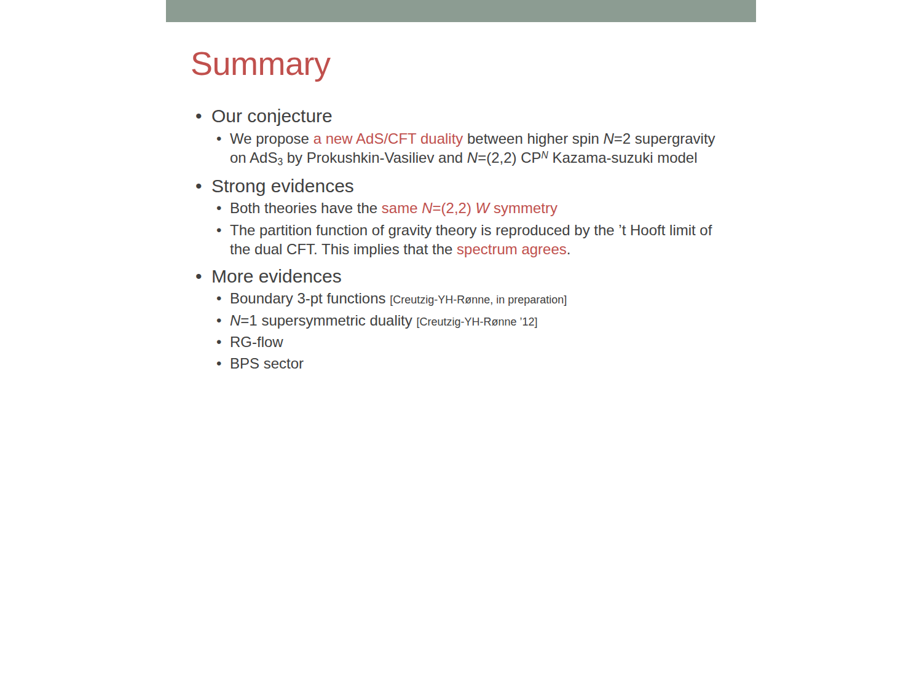Summary
•Our conjecture
•We propose a new AdS/CFT duality between higher spin N=2 supergravity on AdS3 by Prokushkin-Vasiliev and N=(2,2) CPN Kazama-suzuki model
•Strong evidences
•Both theories have the same N=(2,2) W symmetry
•The partition function of gravity theory is reproduced by the ’t Hooft limit of the dual CFT. This implies that the spectrum agrees.
•More evidences
•Boundary 3-pt functions [Creutzig-YH-Rønne, in preparation]
•N=1 supersymmetric duality [Creutzig-YH-Rønne ’12]
•RG-flow
•BPS sector